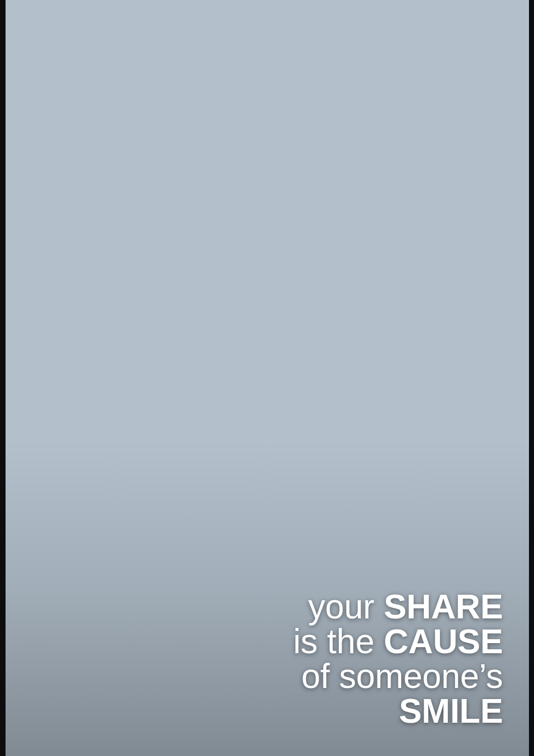your SHARE is the CAUSE of someone’s SMILE